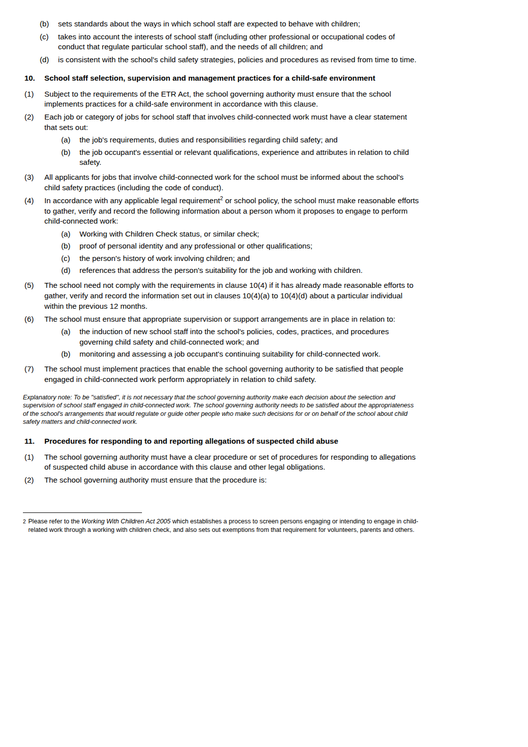(b) sets standards about the ways in which school staff are expected to behave with children;
(c) takes into account the interests of school staff (including other professional or occupational codes of conduct that regulate particular school staff), and the needs of all children; and
(d) is consistent with the school's child safety strategies, policies and procedures as revised from time to time.
10. School staff selection, supervision and management practices for a child-safe environment
(1) Subject to the requirements of the ETR Act, the school governing authority must ensure that the school implements practices for a child-safe environment in accordance with this clause.
(2) Each job or category of jobs for school staff that involves child-connected work must have a clear statement that sets out:
(a) the job's requirements, duties and responsibilities regarding child safety; and
(b) the job occupant's essential or relevant qualifications, experience and attributes in relation to child safety.
(3) All applicants for jobs that involve child-connected work for the school must be informed about the school's child safety practices (including the code of conduct).
(4) In accordance with any applicable legal requirement2 or school policy, the school must make reasonable efforts to gather, verify and record the following information about a person whom it proposes to engage to perform child-connected work:
(a) Working with Children Check status, or similar check;
(b) proof of personal identity and any professional or other qualifications;
(c) the person's history of work involving children; and
(d) references that address the person's suitability for the job and working with children.
(5) The school need not comply with the requirements in clause 10(4) if it has already made reasonable efforts to gather, verify and record the information set out in clauses 10(4)(a) to 10(4)(d) about a particular individual within the previous 12 months.
(6) The school must ensure that appropriate supervision or support arrangements are in place in relation to:
(a) the induction of new school staff into the school's policies, codes, practices, and procedures governing child safety and child-connected work; and
(b) monitoring and assessing a job occupant's continuing suitability for child-connected work.
(7) The school must implement practices that enable the school governing authority to be satisfied that people engaged in child-connected work perform appropriately in relation to child safety.
Explanatory note: To be "satisfied", it is not necessary that the school governing authority make each decision about the selection and supervision of school staff engaged in child-connected work. The school governing authority needs to be satisfied about the appropriateness of the school's arrangements that would regulate or guide other people who make such decisions for or on behalf of the school about child safety matters and child-connected work.
11. Procedures for responding to and reporting allegations of suspected child abuse
(1) The school governing authority must have a clear procedure or set of procedures for responding to allegations of suspected child abuse in accordance with this clause and other legal obligations.
(2) The school governing authority must ensure that the procedure is:
2 Please refer to the Working With Children Act 2005 which establishes a process to screen persons engaging or intending to engage in child-related work through a working with children check, and also sets out exemptions from that requirement for volunteers, parents and others.